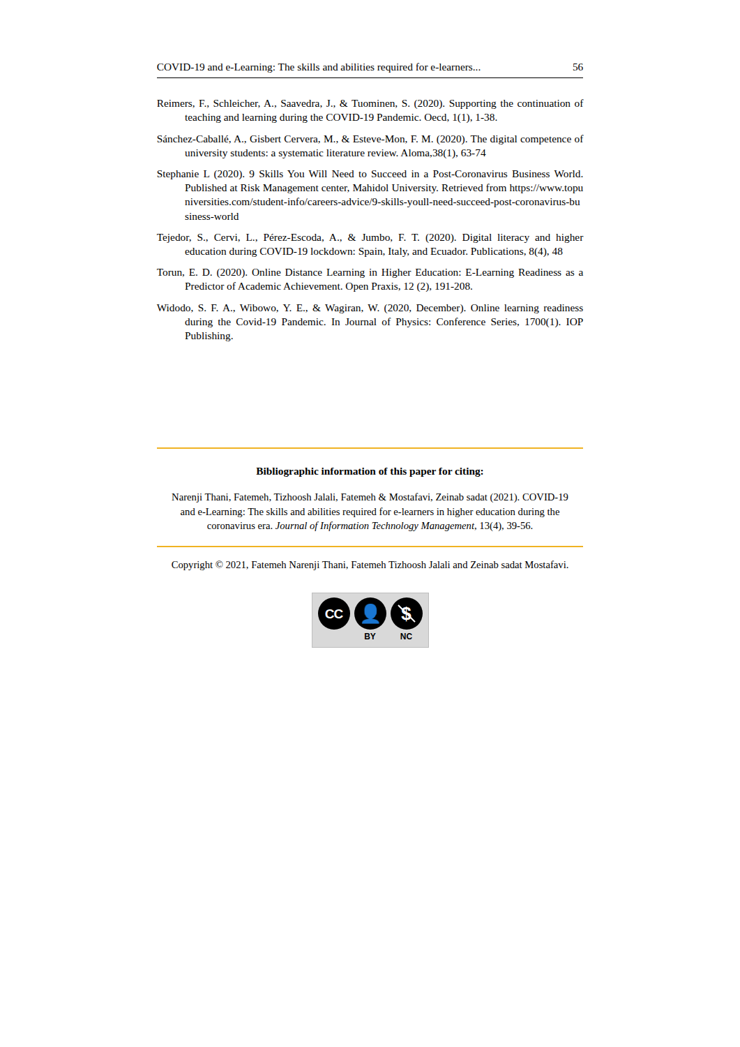COVID-19 and e-Learning: The skills and abilities required for e-learners...
56
Reimers, F., Schleicher, A., Saavedra, J., & Tuominen, S. (2020). Supporting the continuation of teaching and learning during the COVID-19 Pandemic. Oecd, 1(1), 1-38.
Sánchez-Caballé, A., Gisbert Cervera, M., & Esteve-Mon, F. M. (2020). The digital competence of university students: a systematic literature review. Aloma,38(1), 63-74
Stephanie L (2020). 9 Skills You Will Need to Succeed in a Post-Coronavirus Business World. Published at Risk Management center, Mahidol University. Retrieved from https://www.topuniversities.com/student-info/careers-advice/9-skills-youll-need-succeed-post-coronavirus-business-world
Tejedor, S., Cervi, L., Pérez-Escoda, A., & Jumbo, F. T. (2020). Digital literacy and higher education during COVID-19 lockdown: Spain, Italy, and Ecuador. Publications, 8(4), 48
Torun, E. D. (2020). Online Distance Learning in Higher Education: E-Learning Readiness as a Predictor of Academic Achievement. Open Praxis, 12 (2), 191-208.
Widodo, S. F. A., Wibowo, Y. E., & Wagiran, W. (2020, December). Online learning readiness during the Covid-19 Pandemic. In Journal of Physics: Conference Series, 1700(1). IOP Publishing.
Bibliographic information of this paper for citing:
Narenji Thani, Fatemeh, Tizhoosh Jalali, Fatemeh & Mostafavi, Zeinab sadat (2021). COVID-19 and e-Learning: The skills and abilities required for e-learners in higher education during the coronavirus era. Journal of Information Technology Management, 13(4), 39-56.
Copyright © 2021, Fatemeh Narenji Thani, Fatemeh Tizhoosh Jalali and Zeinab sadat Mostafavi.
CC
👤
$
BY
NC